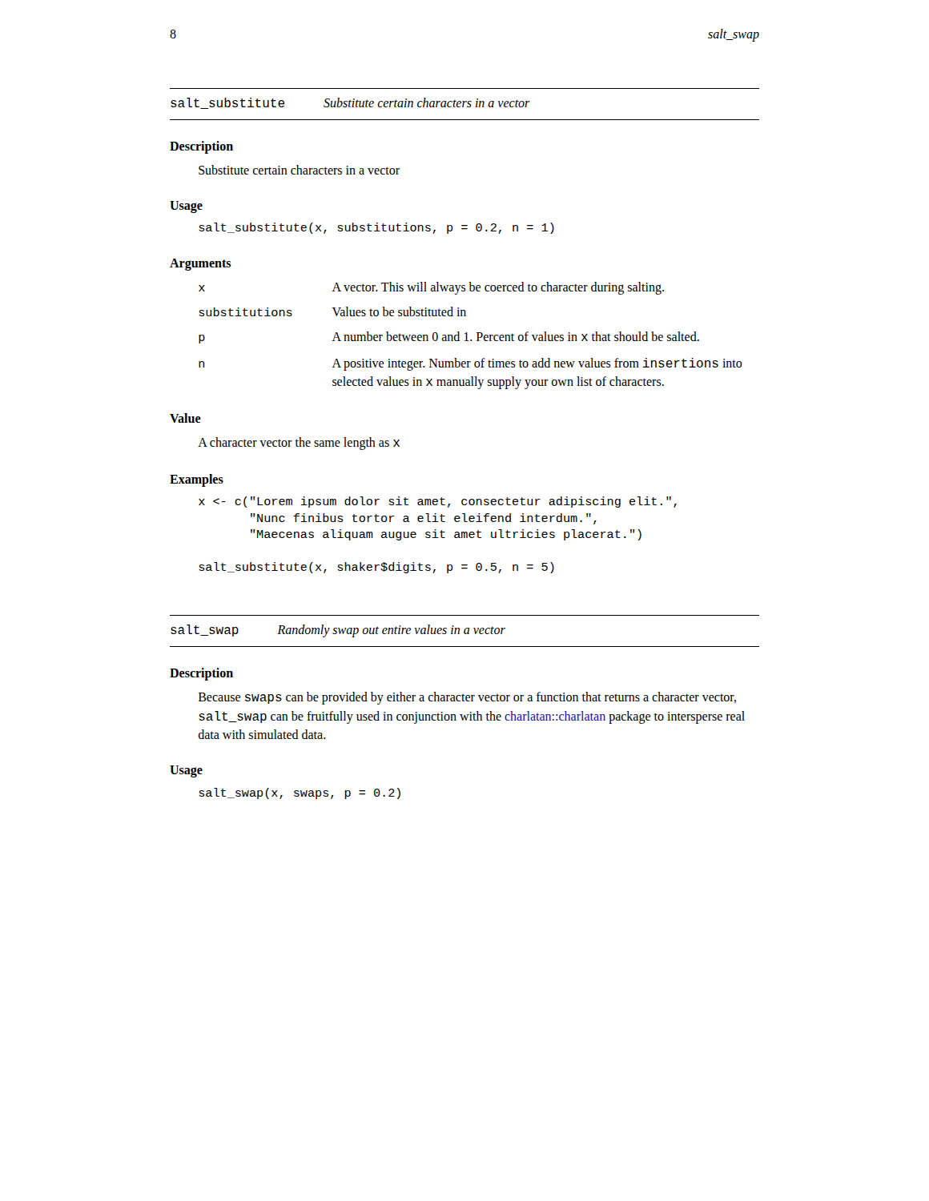8 salt_swap
salt_substitute Substitute certain characters in a vector
Description
Substitute certain characters in a vector
Usage
salt_substitute(x, substitutions, p = 0.2, n = 1)
Arguments
x
A vector. This will always be coerced to character during salting.
substitutions
Values to be substituted in
p
A number between 0 and 1. Percent of values in x that should be salted.
n
A positive integer. Number of times to add new values from insertions into selected values in x manually supply your own list of characters.
Value
A character vector the same length as x
Examples
x <- c("Lorem ipsum dolor sit amet, consectetur adipiscing elit.",
       "Nunc finibus tortor a elit eleifend interdum.",
       "Maecenas aliquam augue sit amet ultricies placerat.")

salt_substitute(x, shaker$digits, p = 0.5, n = 5)
salt_swap Randomly swap out entire values in a vector
Description
Because swaps can be provided by either a character vector or a function that returns a character vector, salt_swap can be fruitfully used in conjunction with the charlatan::charlatan package to intersperse real data with simulated data.
Usage
salt_swap(x, swaps, p = 0.2)